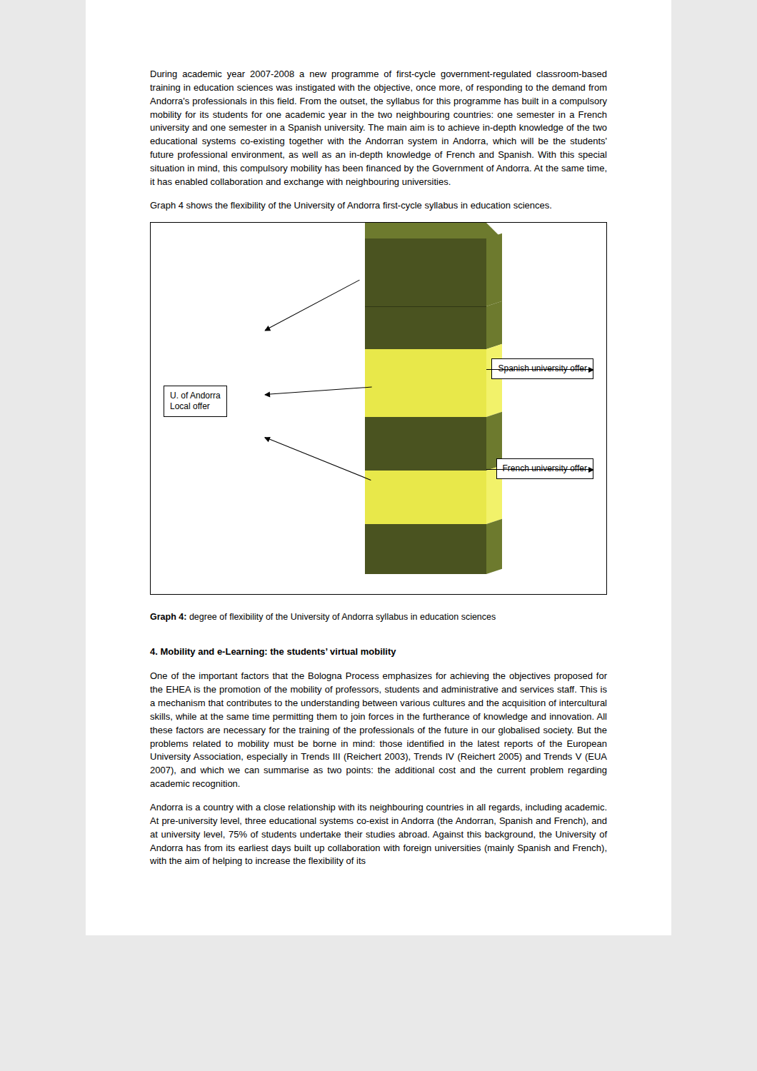During academic year 2007-2008 a new programme of first-cycle government-regulated classroom-based training in education sciences was instigated with the objective, once more, of responding to the demand from Andorra's professionals in this field. From the outset, the syllabus for this programme has built in a compulsory mobility for its students for one academic year in the two neighbouring countries: one semester in a French university and one semester in a Spanish university. The main aim is to achieve in-depth knowledge of the two educational systems co-existing together with the Andorran system in Andorra, which will be the students' future professional environment, as well as an in-depth knowledge of French and Spanish. With this special situation in mind, this compulsory mobility has been financed by the Government of Andorra. At the same time, it has enabled collaboration and exchange with neighbouring universities.
Graph 4 shows the flexibility of the University of Andorra first-cycle syllabus in education sciences.
U. of Andorra
Local offer
Spanish university offer
French university offer
Graph 4: degree of flexibility of the University of Andorra syllabus in education sciences
4. Mobility and e-Learning: the students’ virtual mobility
One of the important factors that the Bologna Process emphasizes for achieving the objectives proposed for the EHEA is the promotion of the mobility of professors, students and administrative and services staff. This is a mechanism that contributes to the understanding between various cultures and the acquisition of intercultural skills, while at the same time permitting them to join forces in the furtherance of knowledge and innovation. All these factors are necessary for the training of the professionals of the future in our globalised society. But the problems related to mobility must be borne in mind: those identified in the latest reports of the European University Association, especially in Trends III (Reichert 2003), Trends IV (Reichert 2005) and Trends V (EUA 2007), and which we can summarise as two points: the additional cost and the current problem regarding academic recognition.
Andorra is a country with a close relationship with its neighbouring countries in all regards, including academic. At pre-university level, three educational systems co-exist in Andorra (the Andorran, Spanish and French), and at university level, 75% of students undertake their studies abroad. Against this background, the University of Andorra has from its earliest days built up collaboration with foreign universities (mainly Spanish and French), with the aim of helping to increase the flexibility of its